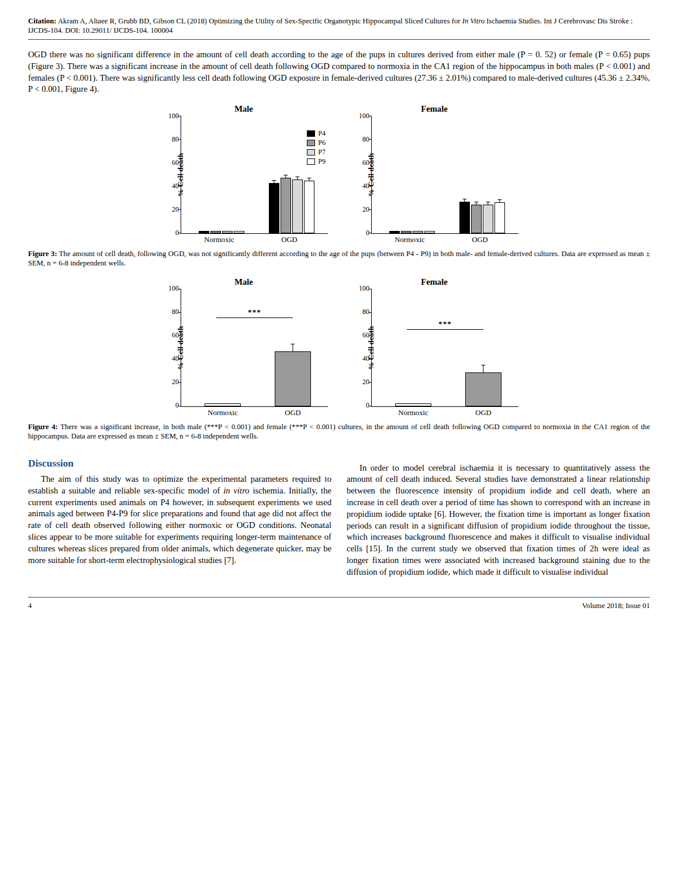Citation: Akram A, Altaee R, Grubb BD, Gibson CL (2018) Optimizing the Utility of Sex-Specific Organotypic Hippocampal Sliced Cultures for In Vitro Ischaemia Studies. Int J Cerebrovasc Dis Stroke : IJCDS-104. DOI: 10.29011/ IJCDS-104. 100004
OGD there was no significant difference in the amount of cell death according to the age of the pups in cultures derived from either male (P = 0. 52) or female (P = 0.65) pups (Figure 3). There was a significant increase in the amount of cell death following OGD compared to normoxia in the CA1 region of the hippocampus in both males (P < 0.001) and females (P < 0.001). There was significantly less cell death following OGD exposure in female-derived cultures (27.36 ± 2.01%) compared to male-derived cultures (45.36 ± 2.34%, P < 0.001, Figure 4).
Male
% Cell death
0
20
40
60
80
100
P4
P6
P7
P9
Normoxic OGD
Female
% Cell death
0
20
40
60
80
100
Normoxic OGD
Figure 3: The amount of cell death, following OGD, was not significantly different according to the age of the pups (between P4 - P9) in both male- and female-derived cultures. Data are expressed as mean ± SEM, n = 6-8 independent wells.
Male
% Cell death
0
20
40
60
80
100
***
Normoxic OGD
Female
% Cell death
0
20
40
60
80
100
***
Normoxic OGD
Figure 4: There was a significant increase, in both male (***P < 0.001) and female (***P < 0.001) cultures, in the amount of cell death following OGD compared to normoxia in the CA1 region of the hippocampus. Data are expressed as mean ± SEM, n = 6-8 independent wells.
Discussion
The aim of this study was to optimize the experimental parameters required to establish a suitable and reliable sex-specific model of in vitro ischemia. Initially, the current experiments used animals on P4 however, in subsequent experiments we used animals aged between P4-P9 for slice preparations and found that age did not affect the rate of cell death observed following either normoxic or OGD conditions. Neonatal slices appear to be more suitable for experiments requiring longer-term maintenance of cultures whereas slices prepared from older animals, which degenerate quicker, may be more suitable for short-term electrophysiological studies [7].
In order to model cerebral ischaemia it is necessary to quantitatively assess the amount of cell death induced. Several studies have demonstrated a linear relationship between the fluorescence intensity of propidium iodide and cell death, where an increase in cell death over a period of time has shown to correspond with an increase in propidium iodide uptake [6]. However, the fixation time is important as longer fixation periods can result in a significant diffusion of propidium iodide throughout the tissue, which increases background fluorescence and makes it difficult to visualise individual cells [15]. In the current study we observed that fixation times of 2h were ideal as longer fixation times were associated with increased background staining due to the diffusion of propidium iodide, which made it difficult to visualise individual
4
Volume 2018; Issue 01